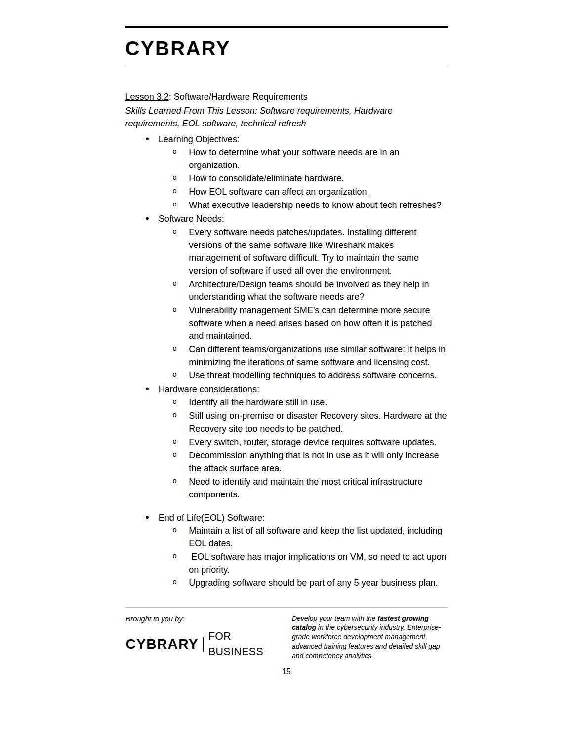CYBRARY
Lesson 3.2: Software/Hardware Requirements
Skills Learned From This Lesson: Software requirements, Hardware requirements, EOL software, technical refresh
Learning Objectives:
How to determine what your software needs are in an organization.
How to consolidate/eliminate hardware.
How EOL software can affect an organization.
What executive leadership needs to know about tech refreshes?
Software Needs:
Every software needs patches/updates. Installing different versions of the same software like Wireshark makes management of software difficult. Try to maintain the same version of software if used all over the environment.
Architecture/Design teams should be involved as they help in understanding what the software needs are?
Vulnerability management SME’s can determine more secure software when a need arises based on how often it is patched and maintained.
Can different teams/organizations use similar software: It helps in minimizing the iterations of same software and licensing cost.
Use threat modelling techniques to address software concerns.
Hardware considerations:
Identify all the hardware still in use.
Still using on-premise or disaster Recovery sites. Hardware at the Recovery site too needs to be patched.
Every switch, router, storage device requires software updates.
Decommission anything that is not in use as it will only increase the attack surface area.
Need to identify and maintain the most critical infrastructure components.
End of Life(EOL) Software:
Maintain a list of all software and keep the list updated, including EOL dates.
EOL software has major implications on VM, so need to act upon on priority.
Upgrading software should be part of any 5 year business plan.
| Brought to you by: CYBRARY FOR BUSINESS | Develop your team with the fastest growing catalog in the cybersecurity industry. Enterprise-grade workforce development management, advanced training features and detailed skill gap and competency analytics. |
15